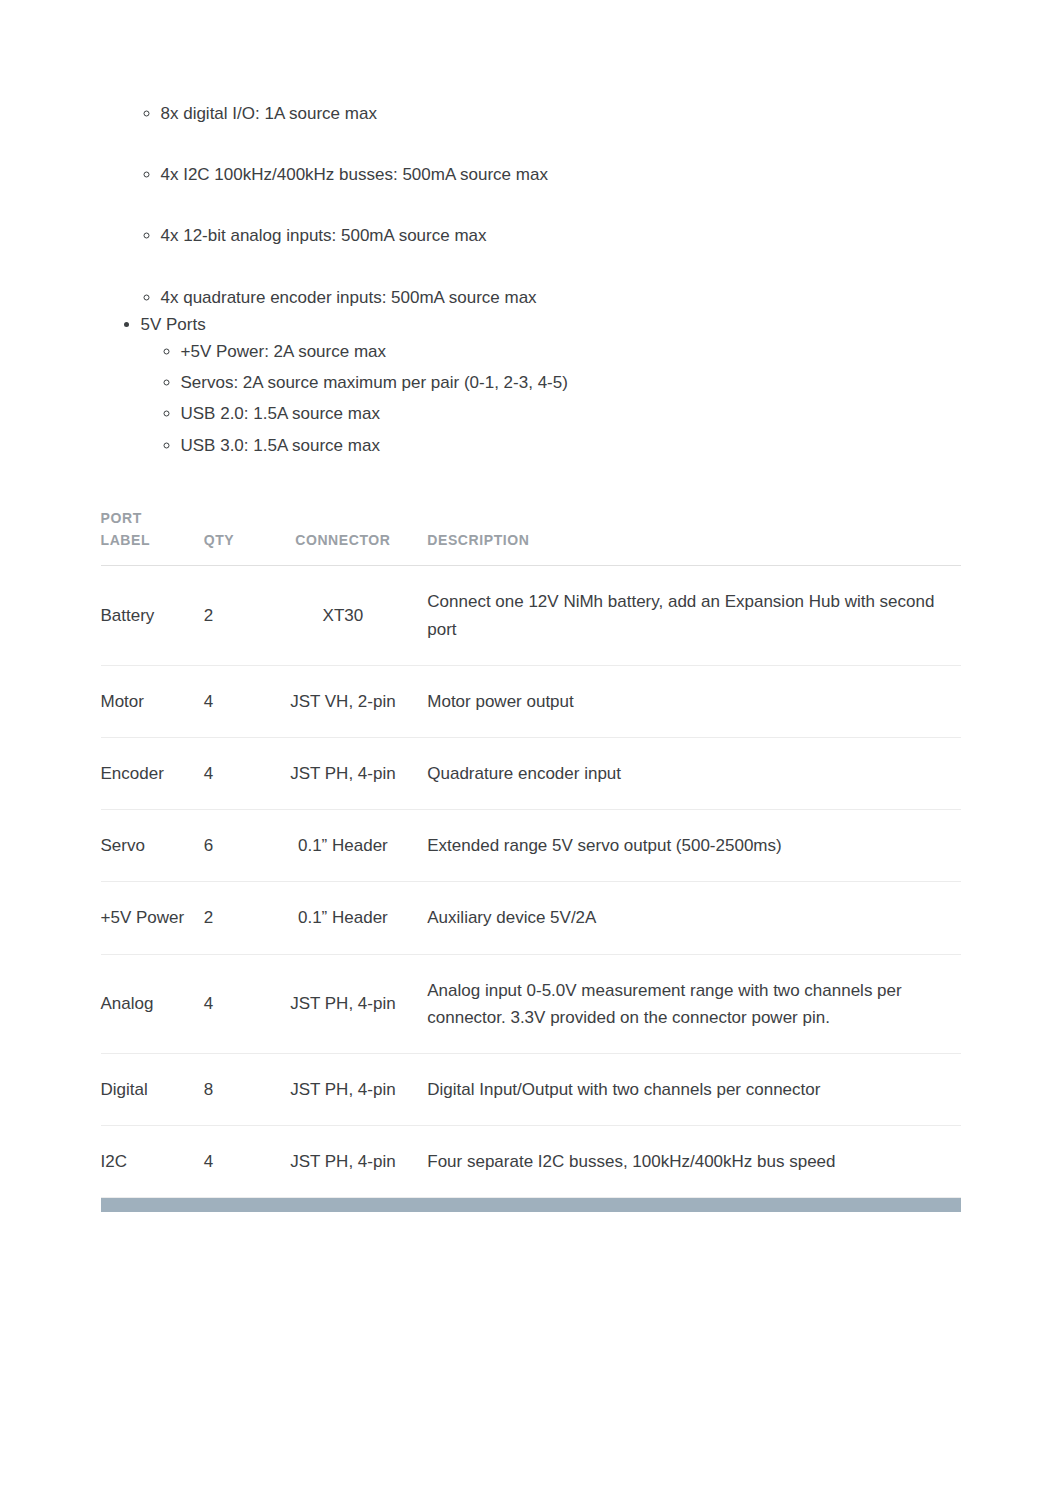8x digital I/O: 1A source max
4x I2C 100kHz/400kHz busses: 500mA source max
4x 12-bit analog inputs: 500mA source max
4x quadrature encoder inputs: 500mA source max
5V Ports
+5V Power: 2A source max
Servos: 2A source maximum per pair (0-1, 2-3, 4-5)
USB 2.0: 1.5A source max
USB 3.0: 1.5A source max
| PORT LABEL | QTY | CONNECTOR | DESCRIPTION |
| --- | --- | --- | --- |
| Battery | 2 | XT30 | Connect one 12V NiMh battery, add an Expansion Hub with second port |
| Motor | 4 | JST VH, 2-pin | Motor power output |
| Encoder | 4 | JST PH, 4-pin | Quadrature encoder input |
| Servo | 6 | 0.1” Header | Extended range 5V servo output (500-2500ms) |
| +5V Power | 2 | 0.1” Header | Auxiliary device 5V/2A |
| Analog | 4 | JST PH, 4-pin | Analog input 0-5.0V measurement range with two channels per connector. 3.3V provided on the connector power pin. |
| Digital | 8 | JST PH, 4-pin | Digital Input/Output with two channels per connector |
| I2C | 4 | JST PH, 4-pin | Four separate I2C busses, 100kHz/400kHz bus speed |